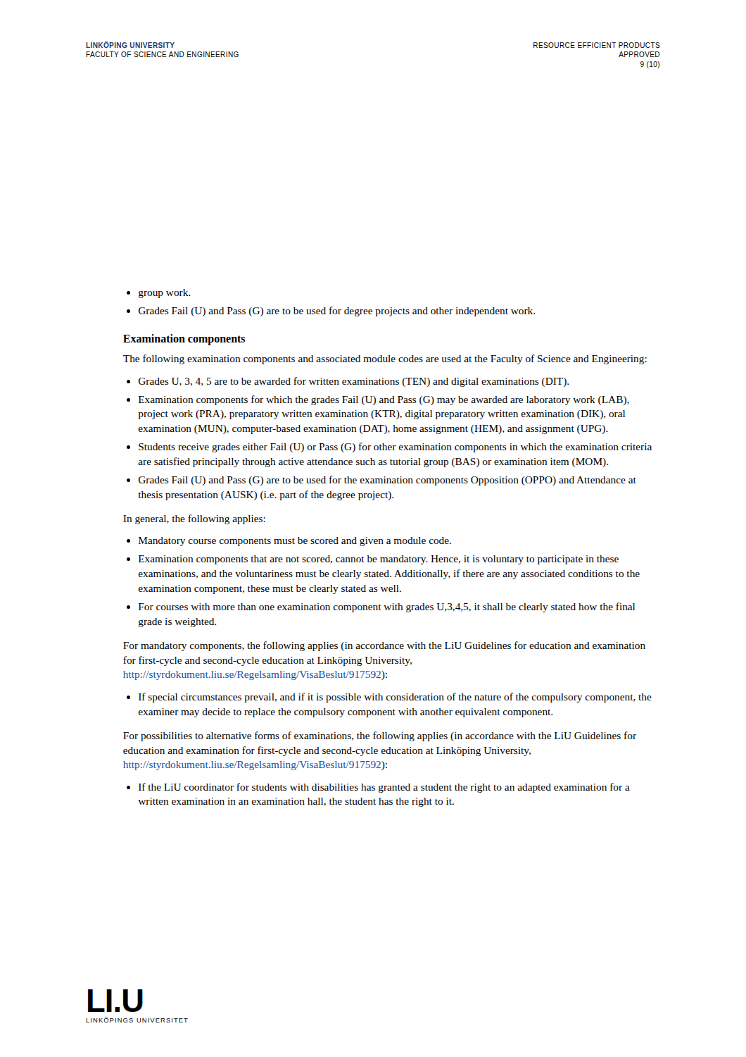LINKÖPING UNIVERSITY
FACULTY OF SCIENCE AND ENGINEERING
RESOURCE EFFICIENT PRODUCTS
APPROVED
9 (10)
group work.
Grades Fail (U) and Pass (G) are to be used for degree projects and other independent work.
Examination components
The following examination components and associated module codes are used at the Faculty of Science and Engineering:
Grades U, 3, 4, 5 are to be awarded for written examinations (TEN) and digital examinations (DIT).
Examination components for which the grades Fail (U) and Pass (G) may be awarded are laboratory work (LAB), project work (PRA), preparatory written examination (KTR), digital preparatory written examination (DIK), oral examination (MUN), computer-based examination (DAT), home assignment (HEM), and assignment (UPG).
Students receive grades either Fail (U) or Pass (G) for other examination components in which the examination criteria are satisfied principally through active attendance such as tutorial group (BAS) or examination item (MOM).
Grades Fail (U) and Pass (G) are to be used for the examination components Opposition (OPPO) and Attendance at thesis presentation (AUSK) (i.e. part of the degree project).
In general, the following applies:
Mandatory course components must be scored and given a module code.
Examination components that are not scored, cannot be mandatory. Hence, it is voluntary to participate in these examinations, and the voluntariness must be clearly stated. Additionally, if there are any associated conditions to the examination component, these must be clearly stated as well.
For courses with more than one examination component with grades U,3,4,5, it shall be clearly stated how the final grade is weighted.
For mandatory components, the following applies (in accordance with the LiU Guidelines for education and examination for first-cycle and second-cycle education at Linköping University,
http://styrdokument.liu.se/Regelsamling/VisaBeslut/917592):
If special circumstances prevail, and if it is possible with consideration of the nature of the compulsory component, the examiner may decide to replace the compulsory component with another equivalent component.
For possibilities to alternative forms of examinations, the following applies (in accordance with the LiU Guidelines for education and examination for first-cycle and second-cycle education at Linköping University,
http://styrdokument.liu.se/Regelsamling/VisaBeslut/917592):
If the LiU coordinator for students with disabilities has granted a student the right to an adapted examination for a written examination in an examination hall, the student has the right to it.
LI.U
LINKÖPINGS UNIVERSITET